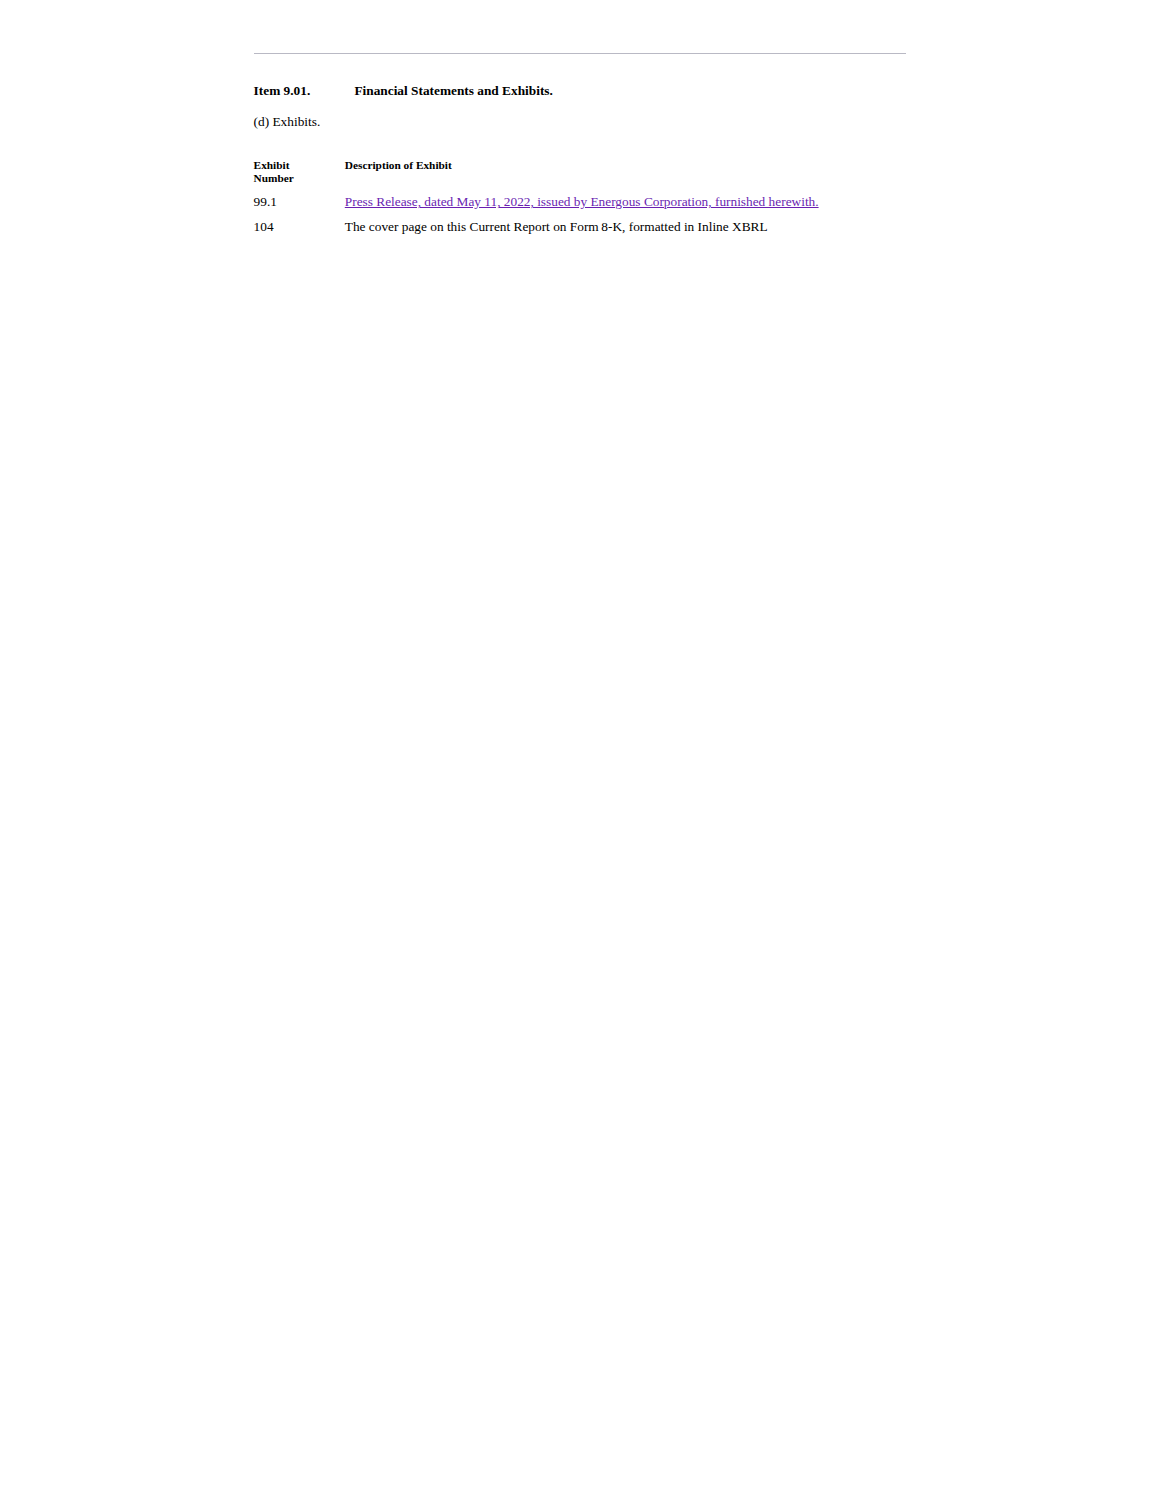| Item 9.01. | Financial Statements and Exhibits. |
(d) Exhibits.
| Exhibit Number | Description of Exhibit |
| --- | --- |
| 99.1 | Press Release, dated May 11, 2022, issued by Energous Corporation, furnished herewith. |
| 104 | The cover page on this Current Report on Form 8-K, formatted in Inline XBRL |